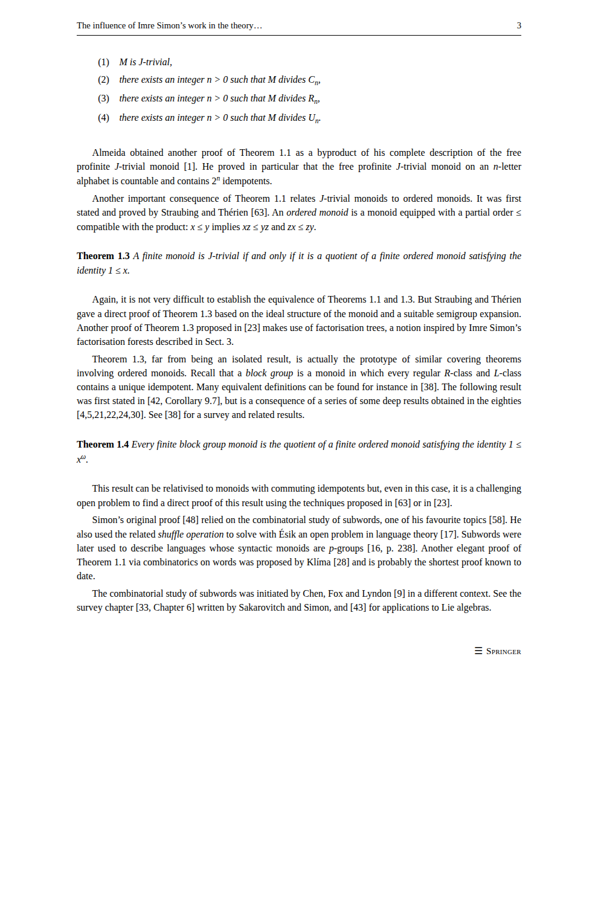The influence of Imre Simon’s work in the theory… 3
(1) M is J-trivial,
(2) there exists an integer n > 0 such that M divides Cn,
(3) there exists an integer n > 0 such that M divides Rn,
(4) there exists an integer n > 0 such that M divides Un.
Almeida obtained another proof of Theorem 1.1 as a byproduct of his complete description of the free profinite J-trivial monoid [1]. He proved in particular that the free profinite J-trivial monoid on an n-letter alphabet is countable and contains 2n idempotents.
Another important consequence of Theorem 1.1 relates J-trivial monoids to ordered monoids. It was first stated and proved by Straubing and Thérien [63]. An ordered monoid is a monoid equipped with a partial order ≤ compatible with the product: x ≤ y implies xz ≤ yz and zx ≤ zy.
Theorem 1.3 A finite monoid is J-trivial if and only if it is a quotient of a finite ordered monoid satisfying the identity 1 ≤ x.
Again, it is not very difficult to establish the equivalence of Theorems 1.1 and 1.3. But Straubing and Thérien gave a direct proof of Theorem 1.3 based on the ideal structure of the monoid and a suitable semigroup expansion. Another proof of Theorem 1.3 proposed in [23] makes use of factorisation trees, a notion inspired by Imre Simon’s factorisation forests described in Sect. 3.
Theorem 1.3, far from being an isolated result, is actually the prototype of similar covering theorems involving ordered monoids. Recall that a block group is a monoid in which every regular R-class and L-class contains a unique idempotent. Many equivalent definitions can be found for instance in [38]. The following result was first stated in [42, Corollary 9.7], but is a consequence of a series of some deep results obtained in the eighties [4,5,21,22,24,30]. See [38] for a survey and related results.
Theorem 1.4 Every finite block group monoid is the quotient of a finite ordered monoid satisfying the identity 1 ≤ xω.
This result can be relativised to monoids with commuting idempotents but, even in this case, it is a challenging open problem to find a direct proof of this result using the techniques proposed in [63] or in [23].
Simon’s original proof [48] relied on the combinatorial study of subwords, one of his favourite topics [58]. He also used the related shuffle operation to solve with Ésik an open problem in language theory [17]. Subwords were later used to describe languages whose syntactic monoids are p-groups [16, p. 238]. Another elegant proof of Theorem 1.1 via combinatorics on words was proposed by Klíma [28] and is probably the shortest proof known to date.
The combinatorial study of subwords was initiated by Chen, Fox and Lyndon [9] in a different context. See the survey chapter [33, Chapter 6] written by Sakarovitch and Simon, and [43] for applications to Lie algebras.
☰Springer